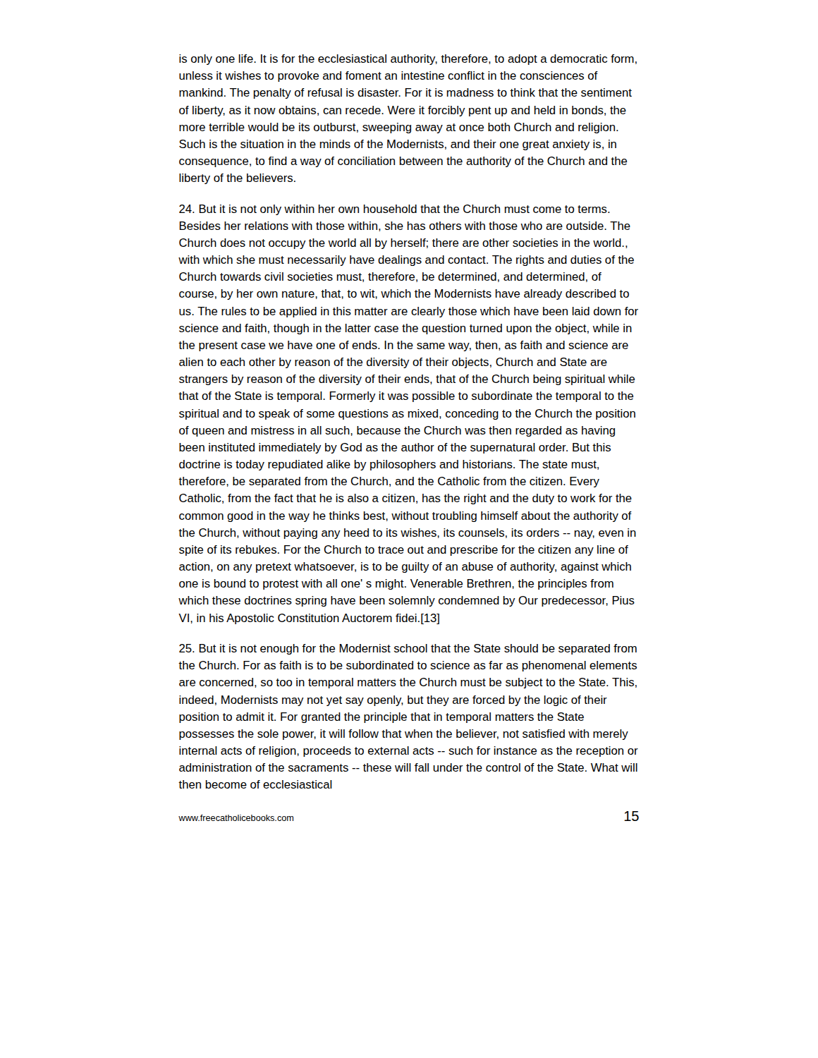is only one life. It is for the ecclesiastical authority, therefore, to adopt a democratic form, unless it wishes to provoke and foment an intestine conflict in the consciences of mankind. The penalty of refusal is disaster. For it is madness to think that the sentiment of liberty, as it now obtains, can recede. Were it forcibly pent up and held in bonds, the more terrible would be its outburst, sweeping away at once both Church and religion. Such is the situation in the minds of the Modernists, and their one great anxiety is, in consequence, to find a way of conciliation between the authority of the Church and the liberty of the believers.
24. But it is not only within her own household that the Church must come to terms. Besides her relations with those within, she has others with those who are outside. The Church does not occupy the world all by herself; there are other societies in the world., with which she must necessarily have dealings and contact. The rights and duties of the Church towards civil societies must, therefore, be determined, and determined, of course, by her own nature, that, to wit, which the Modernists have already described to us. The rules to be applied in this matter are clearly those which have been laid down for science and faith, though in the latter case the question turned upon the object, while in the present case we have one of ends. In the same way, then, as faith and science are alien to each other by reason of the diversity of their objects, Church and State are strangers by reason of the diversity of their ends, that of the Church being spiritual while that of the State is temporal. Formerly it was possible to subordinate the temporal to the spiritual and to speak of some questions as mixed, conceding to the Church the position of queen and mistress in all such, because the Church was then regarded as having been instituted immediately by God as the author of the supernatural order. But this doctrine is today repudiated alike by philosophers and historians. The state must, therefore, be separated from the Church, and the Catholic from the citizen. Every Catholic, from the fact that he is also a citizen, has the right and the duty to work for the common good in the way he thinks best, without troubling himself about the authority of the Church, without paying any heed to its wishes, its counsels, its orders -- nay, even in spite of its rebukes. For the Church to trace out and prescribe for the citizen any line of action, on any pretext whatsoever, is to be guilty of an abuse of authority, against which one is bound to protest with all one' s might. Venerable Brethren, the principles from which these doctrines spring have been solemnly condemned by Our predecessor, Pius VI, in his Apostolic Constitution Auctorem fidei.[13]
25. But it is not enough for the Modernist school that the State should be separated from the Church. For as faith is to be subordinated to science as far as phenomenal elements are concerned, so too in temporal matters the Church must be subject to the State. This, indeed, Modernists may not yet say openly, but they are forced by the logic of their position to admit it. For granted the principle that in temporal matters the State possesses the sole power, it will follow that when the believer, not satisfied with merely internal acts of religion, proceeds to external acts -- such for instance as the reception or administration of the sacraments -- these will fall under the control of the State. What will then become of ecclesiastical
www.freecatholicebooks.com 15